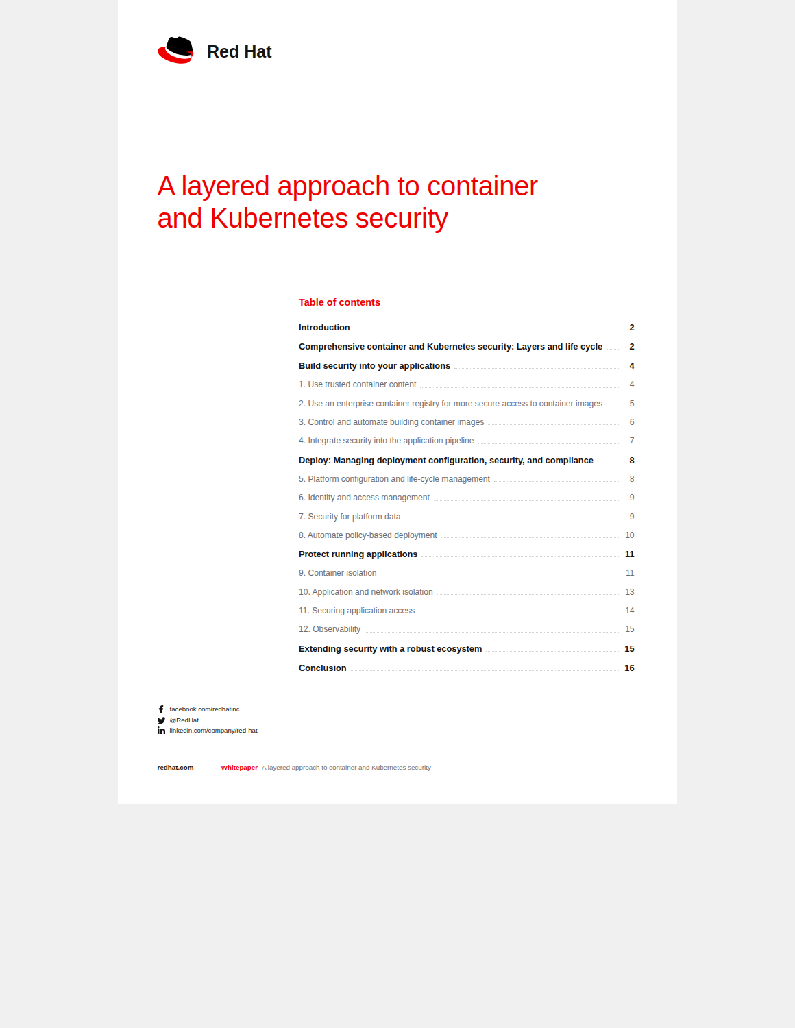Red Hat
A layered approach to container
and Kubernetes security
Table of contents
Introduction 2
Comprehensive container and Kubernetes security: Layers and life cycle 2
Build security into your applications 4
1. Use trusted container content 4
2. Use an enterprise container registry for more secure access to container images 5
3. Control and automate building container images 6
4. Integrate security into the application pipeline 7
Deploy: Managing deployment configuration, security, and compliance 8
5. Platform configuration and life-cycle management 8
6. Identity and access management 9
7. Security for platform data 9
8. Automate policy-based deployment 10
Protect running applications 11
9. Container isolation 11
10. Application and network isolation 13
11. Securing application access 14
12. Observability 15
Extending security with a robust ecosystem 15
Conclusion 16
facebook.com/redhatinc
@RedHat
linkedin.com/company/red-hat
redhat.com Whitepaper A layered approach to container and Kubernetes security